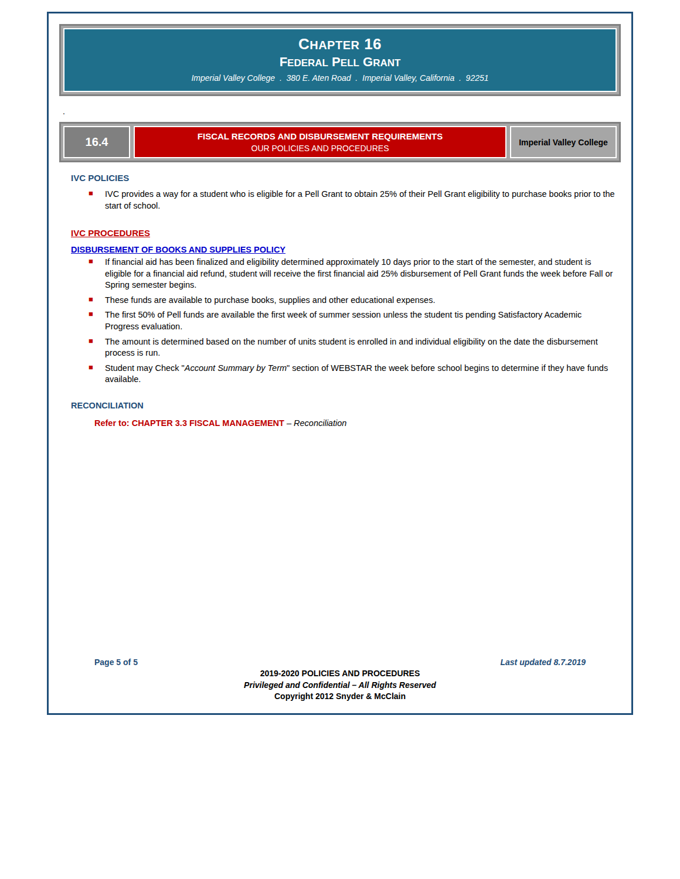CHAPTER 16
FEDERAL PELL GRANT
Imperial Valley College . 380 E. Aten Road . Imperial Valley, California . 92251
.
16.4
FISCAL RECORDS AND DISBURSEMENT REQUIREMENTS
OUR POLICIES AND PROCEDURES
Imperial Valley College
IVC POLICIES
IVC provides a way for a student who is eligible for a Pell Grant to obtain 25% of their Pell Grant eligibility to purchase books prior to the start of school.
IVC PROCEDURES
DISBURSEMENT OF BOOKS AND SUPPLIES POLICY
If financial aid has been finalized and eligibility determined approximately 10 days prior to the start of the semester, and student is eligible for a financial aid refund, student will receive the first financial aid 25% disbursement of Pell Grant funds the week before Fall or Spring semester begins.
These funds are available to purchase books, supplies and other educational expenses.
The first 50% of Pell funds are available the first week of summer session unless the student tis pending Satisfactory Academic Progress evaluation.
The amount is determined based on the number of units student is enrolled in and individual eligibility on the date the disbursement process is run.
Student may Check "Account Summary by Term" section of WEBSTAR the week before school begins to determine if they have funds available.
RECONCILIATION
Refer to: CHAPTER 3.3 FISCAL MANAGEMENT – Reconciliation
Page 5 of 5
Last updated 8.7.2019
2019-2020 POLICIES AND PROCEDURES
Privileged and Confidential – All Rights Reserved
Copyright 2012 Snyder & McClain